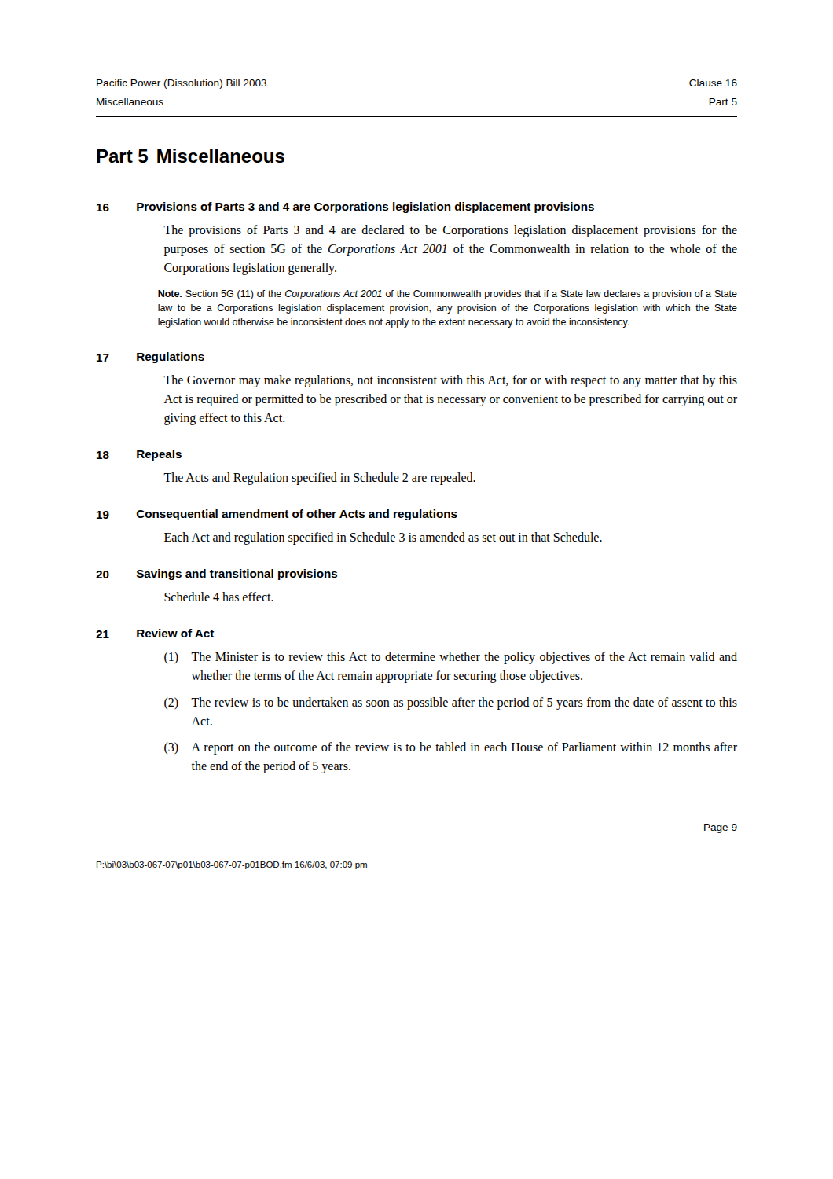Pacific Power (Dissolution) Bill 2003
Clause 16
Miscellaneous
Part 5
Part 5 Miscellaneous
16
Provisions of Parts 3 and 4 are Corporations legislation displacement provisions
The provisions of Parts 3 and 4 are declared to be Corporations legislation displacement provisions for the purposes of section 5G of the Corporations Act 2001 of the Commonwealth in relation to the whole of the Corporations legislation generally.
Note. Section 5G (11) of the Corporations Act 2001 of the Commonwealth provides that if a State law declares a provision of a State law to be a Corporations legislation displacement provision, any provision of the Corporations legislation with which the State legislation would otherwise be inconsistent does not apply to the extent necessary to avoid the inconsistency.
17
Regulations
The Governor may make regulations, not inconsistent with this Act, for or with respect to any matter that by this Act is required or permitted to be prescribed or that is necessary or convenient to be prescribed for carrying out or giving effect to this Act.
18
Repeals
The Acts and Regulation specified in Schedule 2 are repealed.
19
Consequential amendment of other Acts and regulations
Each Act and regulation specified in Schedule 3 is amended as set out in that Schedule.
20
Savings and transitional provisions
Schedule 4 has effect.
21
Review of Act
(1) The Minister is to review this Act to determine whether the policy objectives of the Act remain valid and whether the terms of the Act remain appropriate for securing those objectives.
(2) The review is to be undertaken as soon as possible after the period of 5 years from the date of assent to this Act.
(3) A report on the outcome of the review is to be tabled in each House of Parliament within 12 months after the end of the period of 5 years.
Page 9
P:\bi\03\b03-067-07\p01\b03-067-07-p01BOD.fm 16/6/03, 07:09 pm